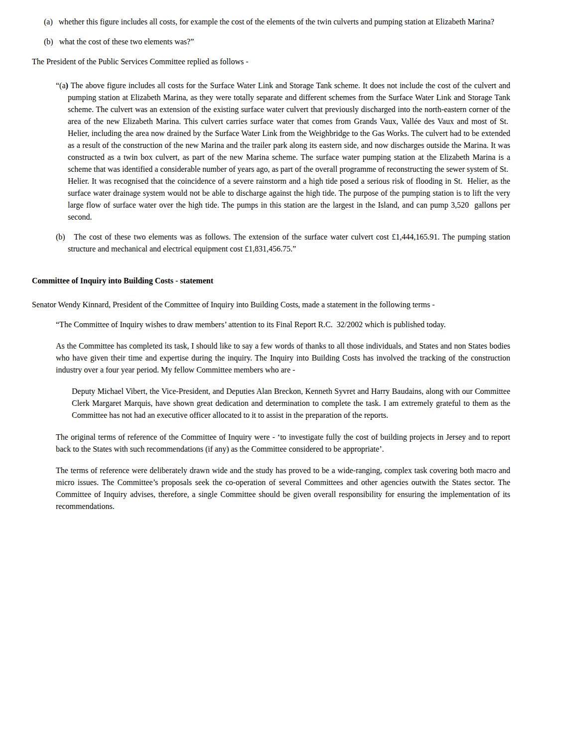(a) whether this figure includes all costs, for example the cost of the elements of the twin culverts and pumping station at Elizabeth Marina?
(b) what the cost of these two elements was?”
The President of the Public Services Committee replied as follows -
“(a) The above figure includes all costs for the Surface Water Link and Storage Tank scheme. It does not include the cost of the culvert and pumping station at Elizabeth Marina, as they were totally separate and different schemes from the Surface Water Link and Storage Tank scheme. The culvert was an extension of the existing surface water culvert that previously discharged into the north-eastern corner of the area of the new Elizabeth Marina. This culvert carries surface water that comes from Grands Vaux, Vallée des Vaux and most of St. Helier, including the area now drained by the Surface Water Link from the Weighbridge to the Gas Works. The culvert had to be extended as a result of the construction of the new Marina and the trailer park along its eastern side, and now discharges outside the Marina. It was constructed as a twin box culvert, as part of the new Marina scheme. The surface water pumping station at the Elizabeth Marina is a scheme that was identified a considerable number of years ago, as part of the overall programme of reconstructing the sewer system of St. Helier. It was recognised that the coincidence of a severe rainstorm and a high tide posed a serious risk of flooding in St. Helier, as the surface water drainage system would not be able to discharge against the high tide. The purpose of the pumping station is to lift the very large flow of surface water over the high tide. The pumps in this station are the largest in the Island, and can pump 3,520 gallons per second.
(b) The cost of these two elements was as follows. The extension of the surface water culvert cost £1,444,165.91. The pumping station structure and mechanical and electrical equipment cost £1,831,456.75.”
Committee of Inquiry into Building Costs - statement
Senator Wendy Kinnard, President of the Committee of Inquiry into Building Costs, made a statement in the following terms -
“The Committee of Inquiry wishes to draw members’ attention to its Final Report R.C. 32/2002 which is published today.
As the Committee has completed its task, I should like to say a few words of thanks to all those individuals, and States and non States bodies who have given their time and expertise during the inquiry. The Inquiry into Building Costs has involved the tracking of the construction industry over a four year period. My fellow Committee members who are -
Deputy Michael Vibert, the Vice-President, and Deputies Alan Breckon, Kenneth Syvret and Harry Baudains, along with our Committee Clerk Margaret Marquis, have shown great dedication and determination to complete the task. I am extremely grateful to them as the Committee has not had an executive officer allocated to it to assist in the preparation of the reports.
The original terms of reference of the Committee of Inquiry were - ‘to investigate fully the cost of building projects in Jersey and to report back to the States with such recommendations (if any) as the Committee considered to be appropriate’.
The terms of reference were deliberately drawn wide and the study has proved to be a wide-ranging, complex task covering both macro and micro issues. The Committee’s proposals seek the co-operation of several Committees and other agencies outwith the States sector. The Committee of Inquiry advises, therefore, a single Committee should be given overall responsibility for ensuring the implementation of its recommendations.